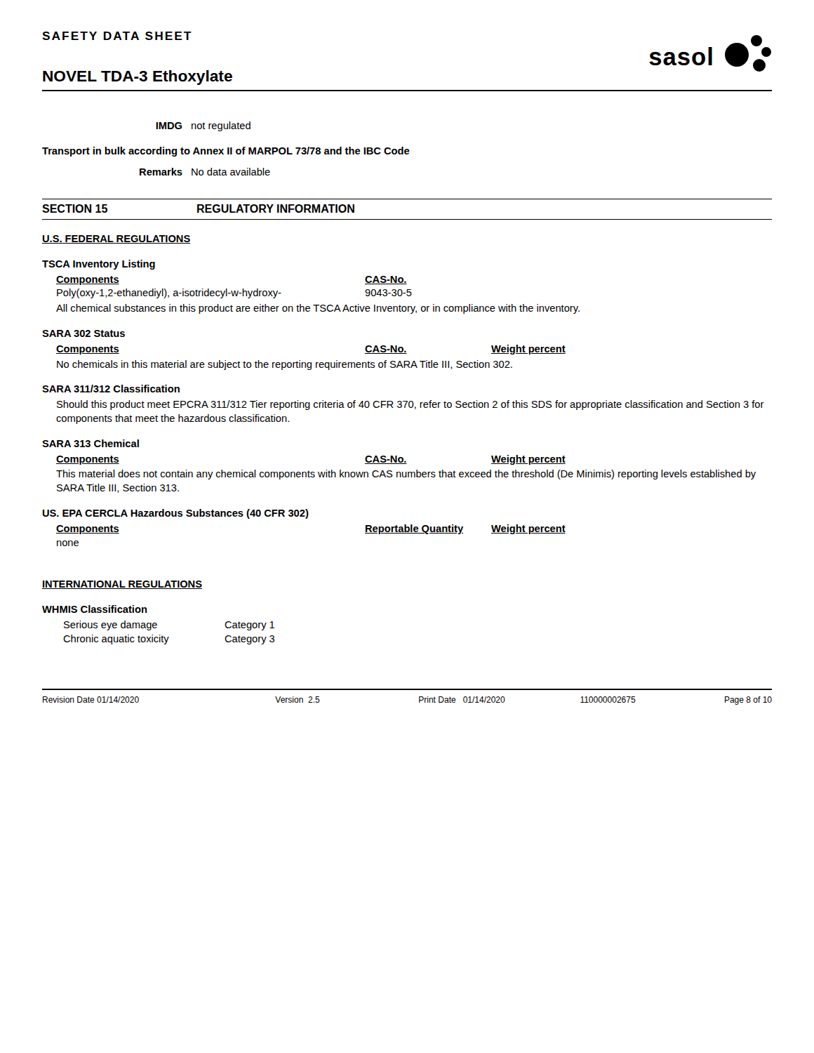SAFETY DATA SHEET
sasol
NOVEL TDA-3 Ethoxylate
IMDG not regulated
Transport in bulk according to Annex II of MARPOL 73/78 and the IBC Code
Remarks No data available
SECTION 15 REGULATORY INFORMATION
U.S. FEDERAL REGULATIONS
TSCA Inventory Listing
| Components | CAS-No. |
| --- | --- |
| Poly(oxy-1,2-ethanediyl), a-isotridecyl-w-hydroxy- | 9043-30-5 |
All chemical substances in this product are either on the TSCA Active Inventory, or in compliance with the inventory.
SARA 302 Status
| Components | CAS-No. | Weight percent |
| --- | --- | --- |
No chemicals in this material are subject to the reporting requirements of SARA Title III, Section 302.
SARA 311/312 Classification
Should this product meet EPCRA 311/312 Tier reporting criteria of 40 CFR 370, refer to Section 2 of this SDS for appropriate classification and Section 3 for components that meet the hazardous classification.
SARA 313 Chemical
| Components | CAS-No. | Weight percent |
| --- | --- | --- |
This material does not contain any chemical components with known CAS numbers that exceed the threshold (De Minimis) reporting levels established by SARA Title III, Section 313.
US. EPA CERCLA Hazardous Substances (40 CFR 302)
| Components | Reportable Quantity | Weight percent |
| --- | --- | --- |
| none | | |
INTERNATIONAL REGULATIONS
WHMIS Classification
Serious eye damage Category 1
Chronic aquatic toxicity Category 3
| Revision Date 01/14/2020 | Version 2.5 | Print Date 01/14/2020 | 110000002675 | Page 8 of 10 |